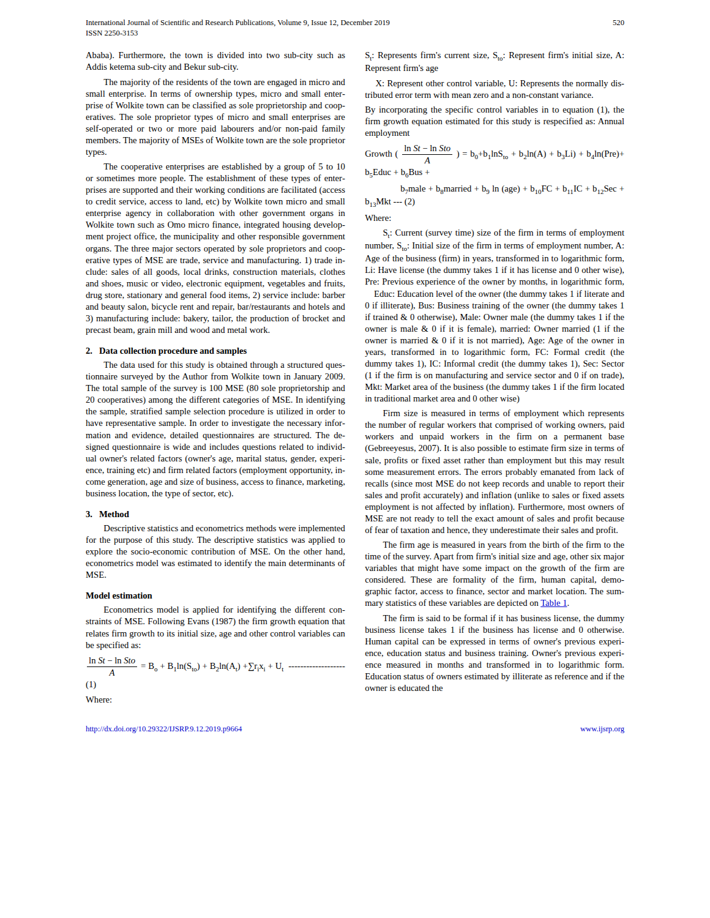International Journal of Scientific and Research Publications, Volume 9, Issue 12, December 2019 520
ISSN 2250-3153
Ababa). Furthermore, the town is divided into two sub-city such as Addis ketema sub-city and Bekur sub-city.
The majority of the residents of the town are engaged in micro and small enterprise. In terms of ownership types, micro and small enterprise of Wolkite town can be classified as sole proprietorship and cooperatives. The sole proprietor types of micro and small enterprises are self-operated or two or more paid labourers and/or non-paid family members. The majority of MSEs of Wolkite town are the sole proprietor types.
The cooperative enterprises are established by a group of 5 to 10 or sometimes more people. The establishment of these types of enterprises are supported and their working conditions are facilitated (access to credit service, access to land, etc) by Wolkite town micro and small enterprise agency in collaboration with other government organs in Wolkite town such as Omo micro finance, integrated housing development project office, the municipality and other responsible government organs. The three major sectors operated by sole proprietors and cooperative types of MSE are trade, service and manufacturing. 1) trade include: sales of all goods, local drinks, construction materials, clothes and shoes, music or video, electronic equipment, vegetables and fruits, drug store, stationary and general food items, 2) service include: barber and beauty salon, bicycle rent and repair, bar/restaurants and hotels and 3) manufacturing include: bakery, tailor, the production of brocket and precast beam, grain mill and wood and metal work.
2. Data collection procedure and samples
The data used for this study is obtained through a structured questionnaire surveyed by the Author from Wolkite town in January 2009. The total sample of the survey is 100 MSE (80 sole proprietorship and 20 cooperatives) among the different categories of MSE. In identifying the sample, stratified sample selection procedure is utilized in order to have representative sample. In order to investigate the necessary information and evidence, detailed questionnaires are structured. The designed questionnaire is wide and includes questions related to individual owner's related factors (owner's age, marital status, gender, experience, training etc) and firm related factors (employment opportunity, income generation, age and size of business, access to finance, marketing, business location, the type of sector, etc).
3. Method
Descriptive statistics and econometrics methods were implemented for the purpose of this study. The descriptive statistics was applied to explore the socio-economic contribution of MSE. On the other hand, econometrics model was estimated to identify the main determinants of MSE.
Model estimation
Econometrics model is applied for identifying the different constraints of MSE. Following Evans (1987) the firm growth equation that relates firm growth to its initial size, age and other control variables can be specified as:
ln St − ln Sto A = Bo + B1ln(Sto) + B2ln(At) +∑rixi + Ut -------------------(1)
Where:
St: Represents firm's current size, Sto: Represent firm's initial size, A: Represent firm's age
X: Represent other control variable, U: Represents the normally distributed error term with mean zero and a non-constant variance.
By incorporating the specific control variables in to equation (1), the firm growth equation estimated for this study is respecified as: Annual employment
Growth ( ln St − ln Sto A ) = b0+b1lnSto + b2ln(A) + b3Li) + b4ln(Pre)+ b5Educ + b6Bus +
b7male + b8married + b9 ln (age) + b10FC + b11IC + b12Sec + b13Mkt --- (2)
Where:
St: Current (survey time) size of the firm in terms of employment number, Sto: Initial size of the firm in terms of employment number, A: Age of the business (firm) in years, transformed in to logarithmic form, Li: Have license (the dummy takes 1 if it has license and 0 other wise), Pre: Previous experience of the owner by months, in logarithmic form, Educ: Education level of the owner (the dummy takes 1 if literate and 0 if illiterate), Bus: Business training of the owner (the dummy takes 1 if trained & 0 otherwise), Male: Owner male (the dummy takes 1 if the owner is male & 0 if it is female), married: Owner married (1 if the owner is married & 0 if it is not married), Age: Age of the owner in years, transformed in to logarithmic form, FC: Formal credit (the dummy takes 1), IC: Informal credit (the dummy takes 1), Sec: Sector (1 if the firm is on manufacturing and service sector and 0 if on trade), Mkt: Market area of the business (the dummy takes 1 if the firm located in traditional market area and 0 other wise)
Firm size is measured in terms of employment which represents the number of regular workers that comprised of working owners, paid workers and unpaid workers in the firm on a permanent base (Gebreeyesus, 2007). It is also possible to estimate firm size in terms of sale, profits or fixed asset rather than employment but this may result some measurement errors. The errors probably emanated from lack of recalls (since most MSE do not keep records and unable to report their sales and profit accurately) and inflation (unlike to sales or fixed assets employment is not affected by inflation). Furthermore, most owners of MSE are not ready to tell the exact amount of sales and profit because of fear of taxation and hence, they underestimate their sales and profit.
The firm age is measured in years from the birth of the firm to the time of the survey. Apart from firm's initial size and age, other six major variables that might have some impact on the growth of the firm are considered. These are formality of the firm, human capital, demographic factor, access to finance, sector and market location. The summary statistics of these variables are depicted on Table 1.
The firm is said to be formal if it has business license, the dummy business license takes 1 if the business has license and 0 otherwise. Human capital can be expressed in terms of owner's previous experience, education status and business training. Owner's previous experience measured in months and transformed in to logarithmic form. Education status of owners estimated by illiterate as reference and if the owner is educated the
http://dx.doi.org/10.29322/IJSRP.9.12.2019.p9664 www.ijsrp.org